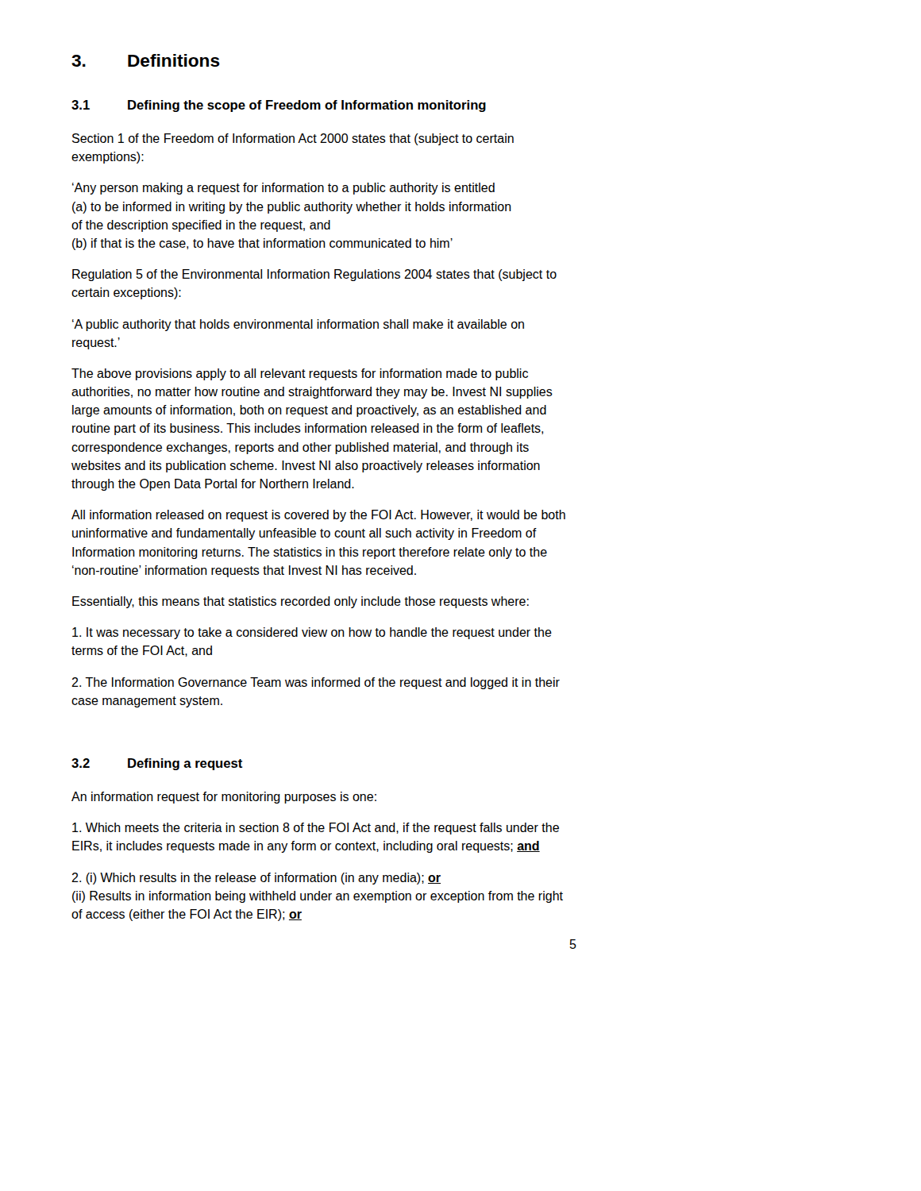3. Definitions
3.1 Defining the scope of Freedom of Information monitoring
Section 1 of the Freedom of Information Act 2000 states that (subject to certain exemptions):
‘Any person making a request for information to a public authority is entitled (a) to be informed in writing by the public authority whether it holds information of the description specified in the request, and (b) if that is the case, to have that information communicated to him’
Regulation 5 of the Environmental Information Regulations 2004 states that (subject to certain exceptions):
‘A public authority that holds environmental information shall make it available on request.’
The above provisions apply to all relevant requests for information made to public authorities, no matter how routine and straightforward they may be. Invest NI supplies large amounts of information, both on request and proactively, as an established and routine part of its business. This includes information released in the form of leaflets, correspondence exchanges, reports and other published material, and through its websites and its publication scheme. Invest NI also proactively releases information through the Open Data Portal for Northern Ireland.
All information released on request is covered by the FOI Act. However, it would be both uninformative and fundamentally unfeasible to count all such activity in Freedom of Information monitoring returns. The statistics in this report therefore relate only to the ‘non-routine’ information requests that Invest NI has received.
Essentially, this means that statistics recorded only include those requests where:
1. It was necessary to take a considered view on how to handle the request under the terms of the FOI Act, and
2. The Information Governance Team was informed of the request and logged it in their case management system.
3.2 Defining a request
An information request for monitoring purposes is one:
1. Which meets the criteria in section 8 of the FOI Act and, if the request falls under the EIRs, it includes requests made in any form or context, including oral requests; and
2. (i) Which results in the release of information (in any media); or (ii) Results in information being withheld under an exemption or exception from the right of access (either the FOI Act the EIR); or
5